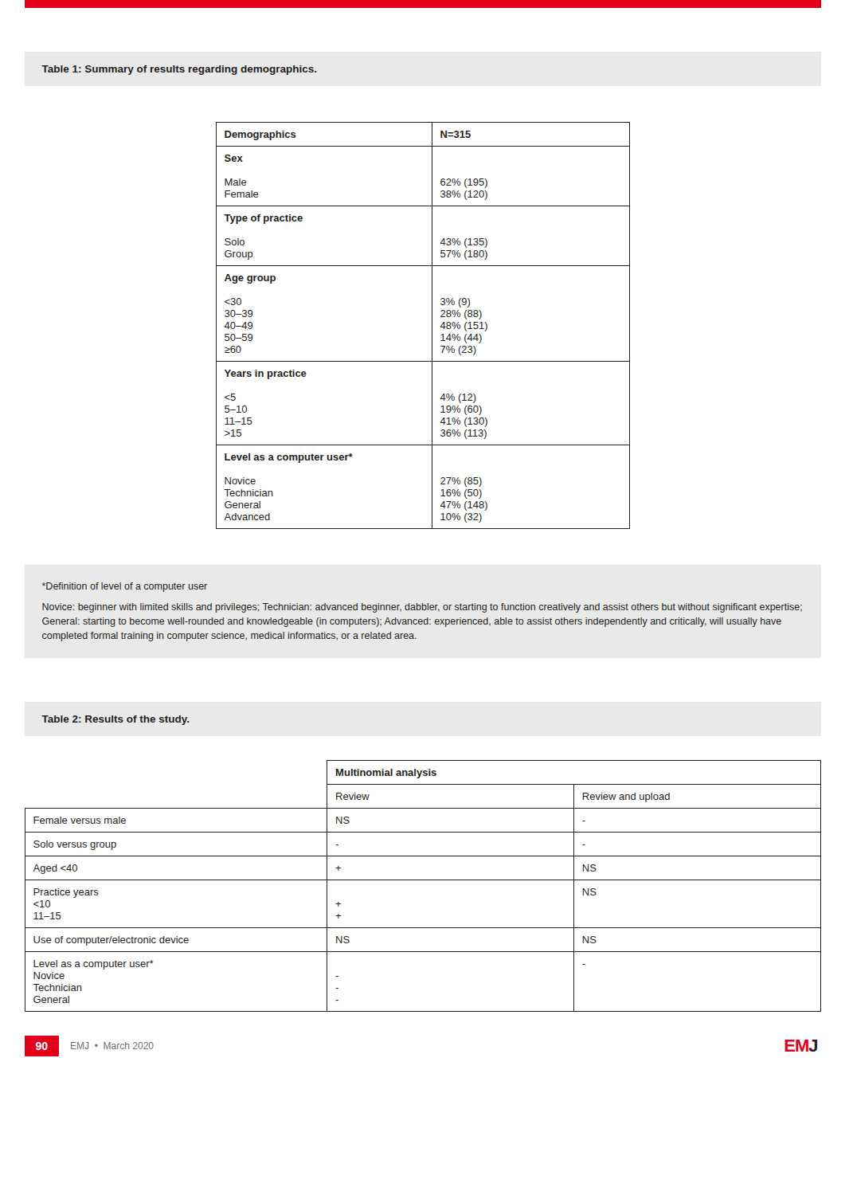Table 1: Summary of results regarding demographics.
| Demographics | N=315 |
| --- | --- |
| Sex Male Female | 62% (195) 38% (120) |
| Type of practice Solo Group | 43% (135) 57% (180) |
| Age group <30 30–39 40–49 50–59 ≥60 | 3% (9) 28% (88) 48% (151) 14% (44) 7% (23) |
| Years in practice <5 5–10 11–15 >15 | 4% (12) 19% (60) 41% (130) 36% (113) |
| Level as a computer user* Novice Technician General Advanced | 27% (85) 16% (50) 47% (148) 10% (32) |
*Definition of level of a computer user
Novice: beginner with limited skills and privileges; Technician: advanced beginner, dabbler, or starting to function creatively and assist others but without significant expertise; General: starting to become well-rounded and knowledgeable (in computers); Advanced: experienced, able to assist others independently and critically, will usually have completed formal training in computer science, medical informatics, or a related area.
Table 2: Results of the study.
| | Multinomial analysis |
| Review | Review and upload |
| Female versus male | NS | - |
| Solo versus group | - | - |
| Aged <40 | + | NS |
| Practice years <10 11–15 | + + | NS |
| Use of computer/electronic device | NS | NS |
| Level as a computer user* Novice Technician General | - - - | - |
90
EMJ • March 2020
EMJ